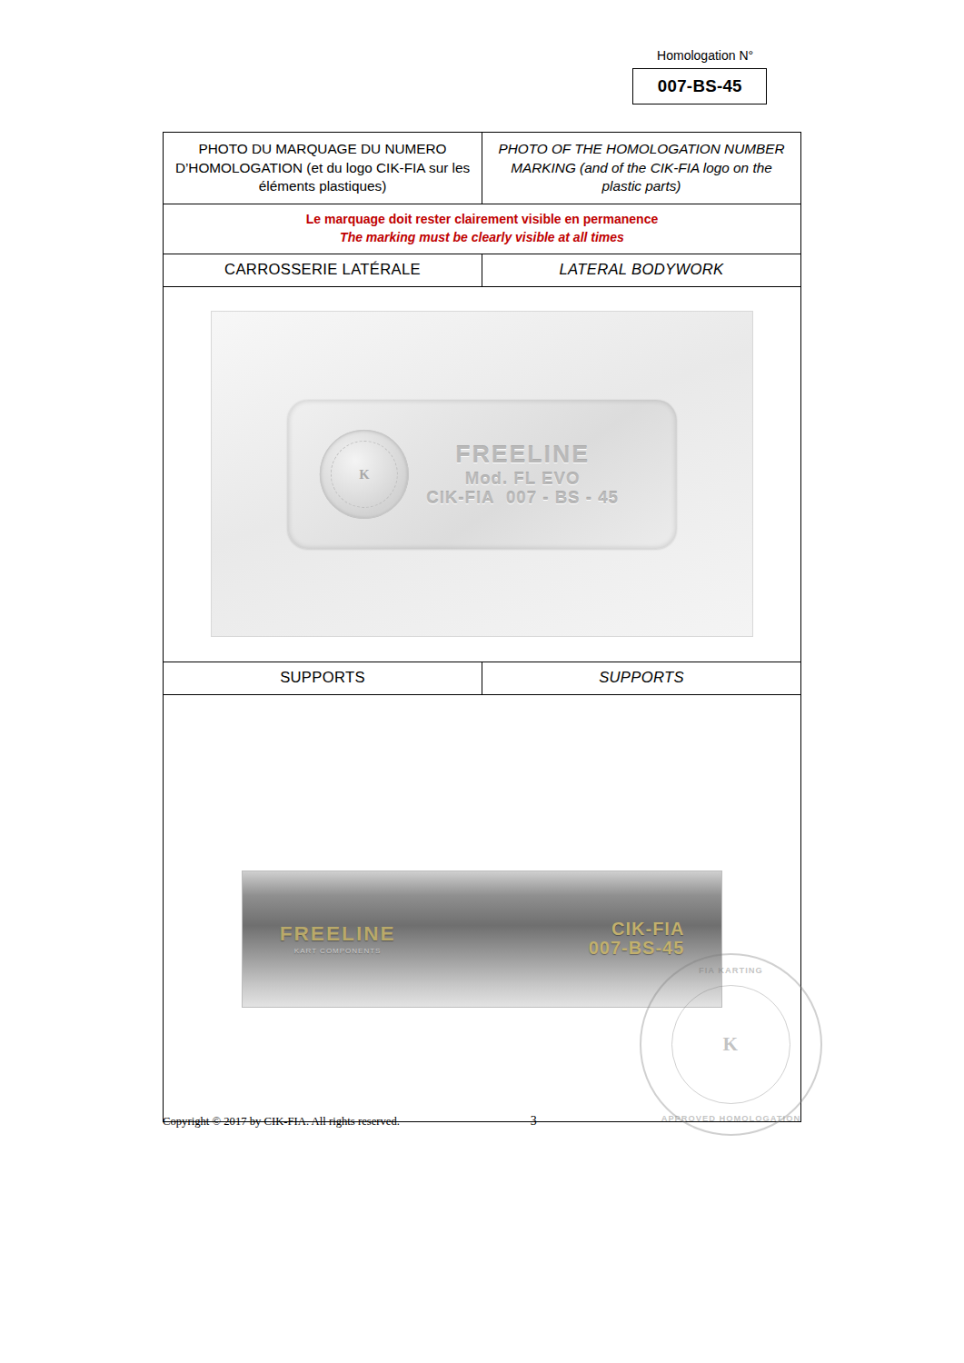Homologation N°
007-BS-45
| PHOTO DU MARQUAGE DU NUMERO D’HOMOLOGATION (et du logo CIK-FIA sur les éléments plastiques) | PHOTO OF THE HOMOLOGATION NUMBER MARKING (and of the CIK-FIA logo on the plastic parts) |
| Le marquage doit rester clairement visible en permanence The marking must be clearly visible at all times |
| CARROSSERIE LATÉRALE | LATERAL BODYWORK |
| K FREELINE Mod. FL EVO CIK-FIA 007 - BS - 45 |
| SUPPORTS | SUPPORTS |
| FREELINE KART COMPONENTS CIK-FIA 007-BS-45 |
FIA KARTING
K
APPROVED HOMOLOGATION
Copyright © 2017 by CIK-FIA. All rights reserved.
3